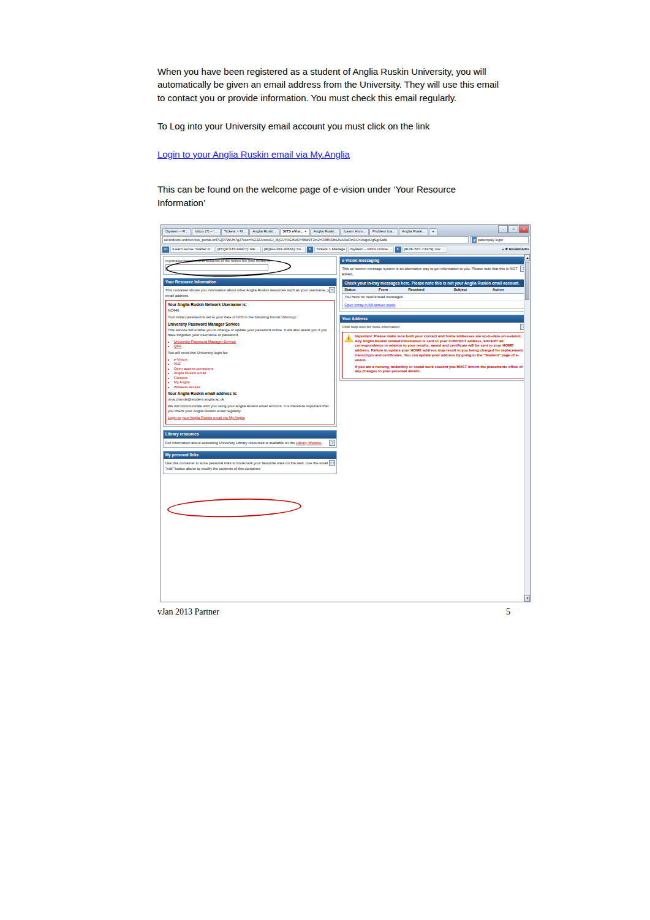When you have been registered as a student of Anglia Ruskin University, you will automatically be given an email address from the University. They will use this email to contact you or provide information. You must check this email regularly.
To Log into your University email account you must click on the link
Login to your Anglia Ruskin email via My.Anglia
This can be found on the welcome page of e-vision under ‘Your Resource Information’
iSystem – R...
Inbox (7) – '...
Tickets > M...
Anglia Ruski...
SITS eVisi... ×
Anglia Ruski...
iLearn Hom...
Problem loa...
Anglia Ruski...
+
−□×
uk/urd/sits.urd/run/siw_portal.urlPCjR7WUh7gJ?xes=%23ZAmcuGl_MjCUYAEIKcDY55d9T3m2=348NDbsZvAAuRzt1C=JlsgoUgSgISafa
g parentpay login
iD
iLearn Home: Starter P...
[#TQP-615-94477]: RE:...
[#QFH-393-30661]: ho...
K
Tickets > Manage
iSystem – RDI's Online ...
K
[#UIK-567-73379]: Fw: ...
» ★ Bookmarks
registration/enrolment of students of the tuition fee (two thirds) is
Your Resource Information
?
This container shows you information about other Anglia Ruskin resources such as your username, your email address.
Your Anglia Ruskin Network Username is:
NC446
Your initial password is set to your date of birth in the following format 'ddmmyy'.
University Password Manager Service
This service will enable you to change or update your password online. It will also assist you if you have forgotten your username or password.
University Password Manager Service
Q&A
You will need this University login for:
e-Vision
VLE
Open access computers
Anglia Ruskin email
Filestore
My.Anglia
Wireless access
Your Anglia Ruskin email address is:
nina.chanda@student.anglia.ac.uk
We will communicate with you using your Anglia Ruskin email account. It is therefore important that you check your Anglia Ruskin email regularly.
Login to your Anglia Ruskin email via My.Anglia
Library resources
?
Full information about accessing University Library resources is available on the Library Website.
My personal links
□ ?
Use this container to store personal links to bookmark your favourite sites on the web. Use the small "edit" button above to modify the contents of this container.
e-Vision messaging
?
This on-screen message system is an alternative way to get information to you. Please note that this is NOT EMAIL.
Check your in-tray messages here. Please note this is not your Anglia Ruskin email account.
| Status | From | Received | Subject | Action |
| --- | --- | --- | --- | --- |
| You have no new/unread messages |
Open intray in full screen mode
Your Address
?
Click help icon for more information
!
Important: Please make sure both your contact and home addresses are up-to-date on e-vision. Any Anglia Ruskin related information is sent to your CONTACT address, EXCEPT all correspondence in relation to your results, award and certificate will be sent to your HOME address. Failure to update your HOME address may result in you being charged for replacement transcripts and certificates. You can update your address by going to the "Student" page of e-vision.
If you are a nursing, midwifery or social work student you MUST inform the placements office of any changes to your personal details.
▲
▼
vJan 2013 Partner
5